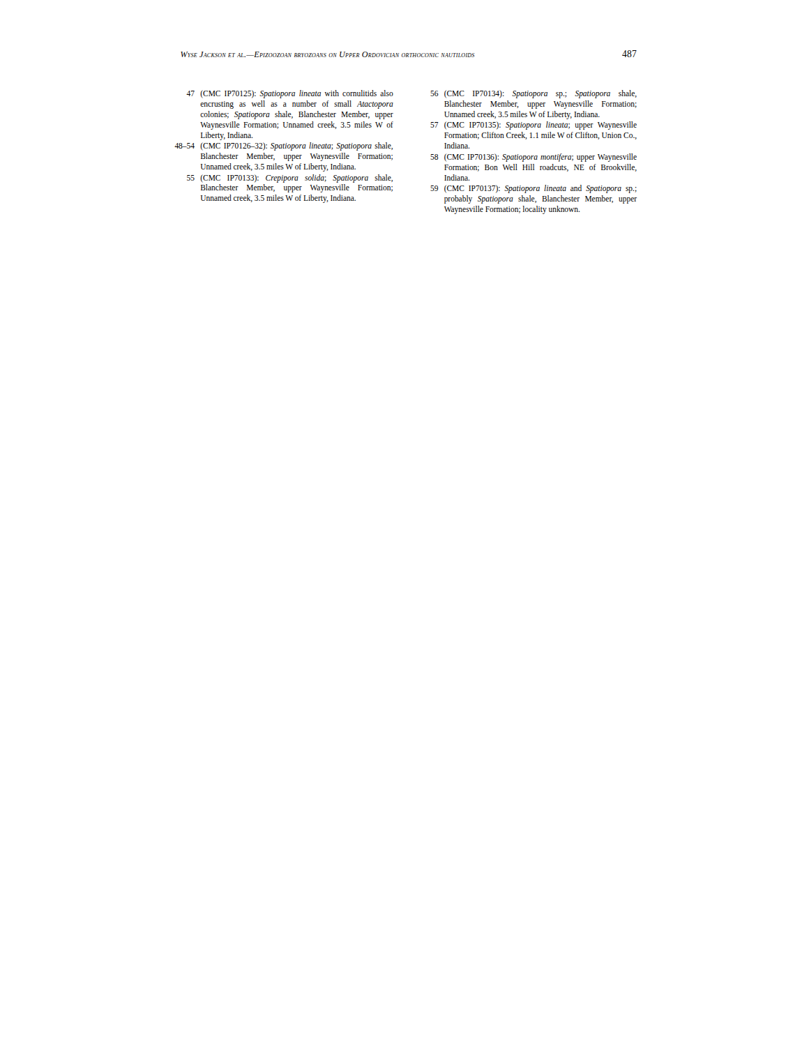Wyse Jackson et al.—Epizoozoan bryozoans on Upper Ordovician orthoconic nautiloids 487
47 (CMC IP70125): Spatiopora lineata with cornulitids also encrusting as well as a number of small Atactopora colonies; Spatiopora shale, Blanchester Member, upper Waynesville Formation; Unnamed creek, 3.5 miles W of Liberty, Indiana.
48–54 (CMC IP70126–32): Spatiopora lineata; Spatiopora shale, Blanchester Member, upper Waynesville Formation; Unnamed creek, 3.5 miles W of Liberty, Indiana.
55 (CMC IP70133): Crepipora solida; Spatiopora shale, Blanchester Member, upper Waynesville Formation; Unnamed creek, 3.5 miles W of Liberty, Indiana.
56 (CMC IP70134): Spatiopora sp.; Spatiopora shale, Blanchester Member, upper Waynesville Formation; Unnamed creek, 3.5 miles W of Liberty, Indiana.
57 (CMC IP70135): Spatiopora lineata; upper Waynesville Formation; Clifton Creek, 1.1 mile W of Clifton, Union Co., Indiana.
58 (CMC IP70136): Spatiopora montifera; upper Waynesville Formation; Bon Well Hill roadcuts, NE of Brookville, Indiana.
59 (CMC IP70137): Spatiopora lineata and Spatiopora sp.; probably Spatiopora shale, Blanchester Member, upper Waynesville Formation; locality unknown.